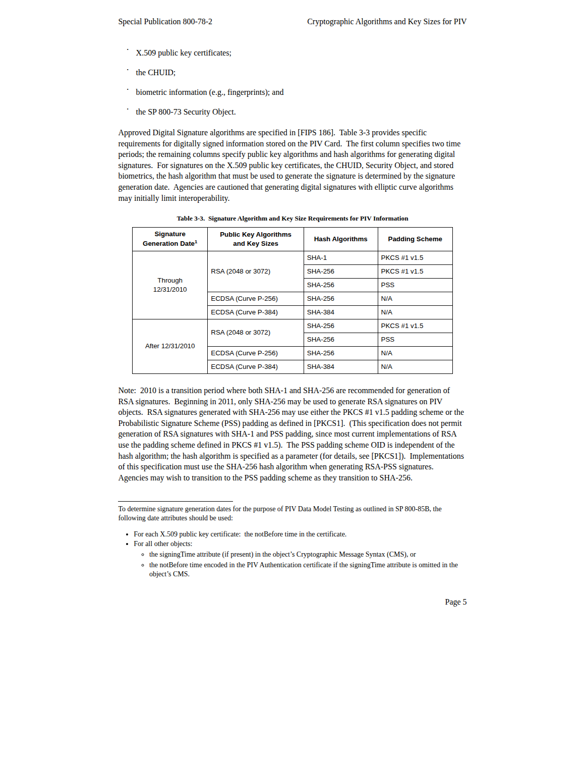Special Publication 800-78-2
Cryptographic Algorithms and Key Sizes for PIV
X.509 public key certificates;
the CHUID;
biometric information (e.g., fingerprints); and
the SP 800-73 Security Object.
Approved Digital Signature algorithms are specified in [FIPS 186]. Table 3-3 provides specific requirements for digitally signed information stored on the PIV Card. The first column specifies two time periods; the remaining columns specify public key algorithms and hash algorithms for generating digital signatures. For signatures on the X.509 public key certificates, the CHUID, Security Object, and stored biometrics, the hash algorithm that must be used to generate the signature is determined by the signature generation date. Agencies are cautioned that generating digital signatures with elliptic curve algorithms may initially limit interoperability.
Table 3-3. Signature Algorithm and Key Size Requirements for PIV Information
| Signature Generation Date 1 | Public Key Algorithms and Key Sizes | Hash Algorithms | Padding Scheme |
| --- | --- | --- | --- |
| Through 12/31/2010 | RSA (2048 or 3072) | SHA-1 | PKCS #1 v1.5 |
| SHA-256 | PKCS #1 v1.5 |
| SHA-256 | PSS |
| ECDSA (Curve P-256) | SHA-256 | N/A |
| ECDSA (Curve P-384) | SHA-384 | N/A |
| After 12/31/2010 | RSA (2048 or 3072) | SHA-256 | PKCS #1 v1.5 |
| SHA-256 | PSS |
| ECDSA (Curve P-256) | SHA-256 | N/A |
| ECDSA (Curve P-384) | SHA-384 | N/A |
Note: 2010 is a transition period where both SHA-1 and SHA-256 are recommended for generation of RSA signatures. Beginning in 2011, only SHA-256 may be used to generate RSA signatures on PIV objects. RSA signatures generated with SHA-256 may use either the PKCS #1 v1.5 padding scheme or the Probabilistic Signature Scheme (PSS) padding as defined in [PKCS1]. (This specification does not permit generation of RSA signatures with SHA-1 and PSS padding, since most current implementations of RSA use the padding scheme defined in PKCS #1 v1.5). The PSS padding scheme OID is independent of the hash algorithm; the hash algorithm is specified as a parameter (for details, see [PKCS1]). Implementations of this specification must use the SHA-256 hash algorithm when generating RSA-PSS signatures. Agencies may wish to transition to the PSS padding scheme as they transition to SHA-256.
To determine signature generation dates for the purpose of PIV Data Model Testing as outlined in SP 800-85B, the following date attributes should be used:
For each X.509 public key certificate: the notBefore time in the certificate.
For all other objects:
the signingTime attribute (if present) in the object’s Cryptographic Message Syntax (CMS), or
the notBefore time encoded in the PIV Authentication certificate if the signingTime attribute is omitted in the object’s CMS.
Page 5